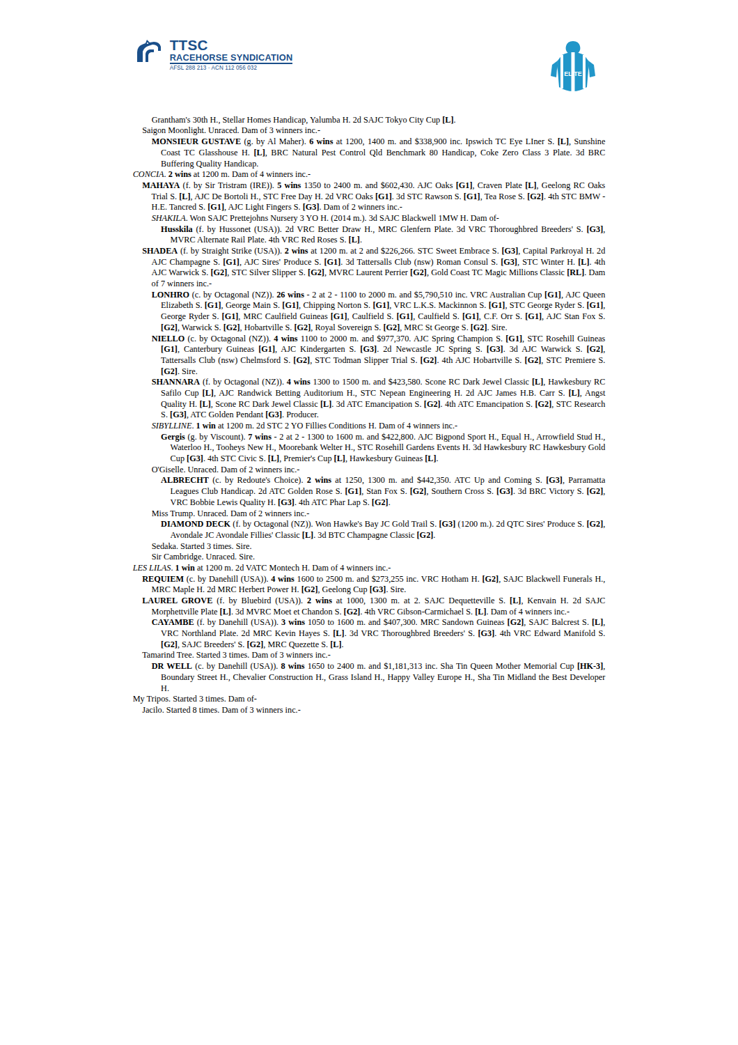TTSC
RACEHORSE SYNDICATION
AFSL 288 213 · ACN 112 056 032
ELITE
Grantham's 30th H., Stellar Homes Handicap, Yalumba H. 2d SAJC Tokyo City Cup [L].
Saigon Moonlight. Unraced. Dam of 3 winners inc.-
MONSIEUR GUSTAVE (g. by Al Maher). 6 wins at 1200, 1400 m. and $338,900 inc. Ipswich TC Eye LIner S. [L], Sunshine Coast TC Glasshouse H. [L], BRC Natural Pest Control Qld Benchmark 80 Handicap, Coke Zero Class 3 Plate. 3d BRC Buffering Quality Handicap.
CONCIA. 2 wins at 1200 m. Dam of 4 winners inc.-
MAHAYA (f. by Sir Tristram (IRE)). 5 wins 1350 to 2400 m. and $602,430. AJC Oaks [G1], Craven Plate [L], Geelong RC Oaks Trial S. [L], AJC De Bortoli H., STC Free Day H. 2d VRC Oaks [G1]. 3d STC Rawson S. [G1], Tea Rose S. [G2]. 4th STC BMW - H.E. Tancred S. [G1], AJC Light Fingers S. [G3]. Dam of 2 winners inc.-
SHAKILA. Won SAJC Prettejohns Nursery 3 YO H. (2014 m.). 3d SAJC Blackwell 1MW H. Dam of-
Husskila (f. by Hussonet (USA)). 2d VRC Better Draw H., MRC Glenfern Plate. 3d VRC Thoroughbred Breeders' S. [G3], MVRC Alternate Rail Plate. 4th VRC Red Roses S. [L].
SHADEA (f. by Straight Strike (USA)). 2 wins at 1200 m. at 2 and $226,266. STC Sweet Embrace S. [G3], Capital Parkroyal H. 2d AJC Champagne S. [G1], AJC Sires' Produce S. [G1]. 3d Tattersalls Club (nsw) Roman Consul S. [G3], STC Winter H. [L]. 4th AJC Warwick S. [G2], STC Silver Slipper S. [G2], MVRC Laurent Perrier [G2], Gold Coast TC Magic Millions Classic [RL]. Dam of 7 winners inc.-
LONHRO (c. by Octagonal (NZ)). 26 wins - 2 at 2 - 1100 to 2000 m. and $5,790,510 inc. VRC Australian Cup [G1], AJC Queen Elizabeth S. [G1], George Main S. [G1], Chipping Norton S. [G1], VRC L.K.S. Mackinnon S. [G1], STC George Ryder S. [G1], George Ryder S. [G1], MRC Caulfield Guineas [G1], Caulfield S. [G1], Caulfield S. [G1], C.F. Orr S. [G1], AJC Stan Fox S. [G2], Warwick S. [G2], Hobartville S. [G2], Royal Sovereign S. [G2], MRC St George S. [G2]. Sire.
NIELLO (c. by Octagonal (NZ)). 4 wins 1100 to 2000 m. and $977,370. AJC Spring Champion S. [G1], STC Rosehill Guineas [G1], Canterbury Guineas [G1], AJC Kindergarten S. [G3]. 2d Newcastle JC Spring S. [G3]. 3d AJC Warwick S. [G2], Tattersalls Club (nsw) Chelmsford S. [G2], STC Todman Slipper Trial S. [G2]. 4th AJC Hobartville S. [G2], STC Premiere S. [G2]. Sire.
SHANNARA (f. by Octagonal (NZ)). 4 wins 1300 to 1500 m. and $423,580. Scone RC Dark Jewel Classic [L], Hawkesbury RC Safilo Cup [L], AJC Randwick Betting Auditorium H., STC Nepean Engineering H. 2d AJC James H.B. Carr S. [L], Angst Quality H. [L], Scone RC Dark Jewel Classic [L]. 3d ATC Emancipation S. [G2]. 4th ATC Emancipation S. [G2], STC Research S. [G3], ATC Golden Pendant [G3]. Producer.
SIBYLLINE. 1 win at 1200 m. 2d STC 2 YO Fillies Conditions H. Dam of 4 winners inc.-
Gergis (g. by Viscount). 7 wins - 2 at 2 - 1300 to 1600 m. and $422,800. AJC Bigpond Sport H., Equal H., Arrowfield Stud H., Waterloo H., Tooheys New H., Moorebank Welter H., STC Rosehill Gardens Events H. 3d Hawkesbury RC Hawkesbury Gold Cup [G3]. 4th STC Civic S. [L], Premier's Cup [L], Hawkesbury Guineas [L].
O'Giselle. Unraced. Dam of 2 winners inc.-
ALBRECHT (c. by Redoute's Choice). 2 wins at 1250, 1300 m. and $442,350. ATC Up and Coming S. [G3], Parramatta Leagues Club Handicap. 2d ATC Golden Rose S. [G1], Stan Fox S. [G2], Southern Cross S. [G3]. 3d BRC Victory S. [G2], VRC Bobbie Lewis Quality H. [G3]. 4th ATC Phar Lap S. [G2].
Miss Trump. Unraced. Dam of 2 winners inc.-
DIAMOND DECK (f. by Octagonal (NZ)). Won Hawke's Bay JC Gold Trail S. [G3] (1200 m.). 2d QTC Sires' Produce S. [G2], Avondale JC Avondale Fillies' Classic [L]. 3d BTC Champagne Classic [G2].
Sedaka. Started 3 times. Sire.
Sir Cambridge. Unraced. Sire.
LES LILAS. 1 win at 1200 m. 2d VATC Montech H. Dam of 4 winners inc.-
REQUIEM (c. by Danehill (USA)). 4 wins 1600 to 2500 m. and $273,255 inc. VRC Hotham H. [G2], SAJC Blackwell Funerals H., MRC Maple H. 2d MRC Herbert Power H. [G2], Geelong Cup [G3]. Sire.
LAUREL GROVE (f. by Bluebird (USA)). 2 wins at 1000, 1300 m. at 2. SAJC Dequetteville S. [L], Kenvain H. 2d SAJC Morphettville Plate [L]. 3d MVRC Moet et Chandon S. [G2]. 4th VRC Gibson-Carmichael S. [L]. Dam of 4 winners inc.-
CAYAMBE (f. by Danehill (USA)). 3 wins 1050 to 1600 m. and $407,300. MRC Sandown Guineas [G2], SAJC Balcrest S. [L], VRC Northland Plate. 2d MRC Kevin Hayes S. [L]. 3d VRC Thoroughbred Breeders' S. [G3]. 4th VRC Edward Manifold S. [G2], SAJC Breeders' S. [G2], MRC Quezette S. [L].
Tamarind Tree. Started 3 times. Dam of 3 winners inc.-
DR WELL (c. by Danehill (USA)). 8 wins 1650 to 2400 m. and $1,181,313 inc. Sha Tin Queen Mother Memorial Cup [HK-3], Boundary Street H., Chevalier Construction H., Grass Island H., Happy Valley Europe H., Sha Tin Midland the Best Developer H.
My Tripos. Started 3 times. Dam of-
Jacilo. Started 8 times. Dam of 3 winners inc.-